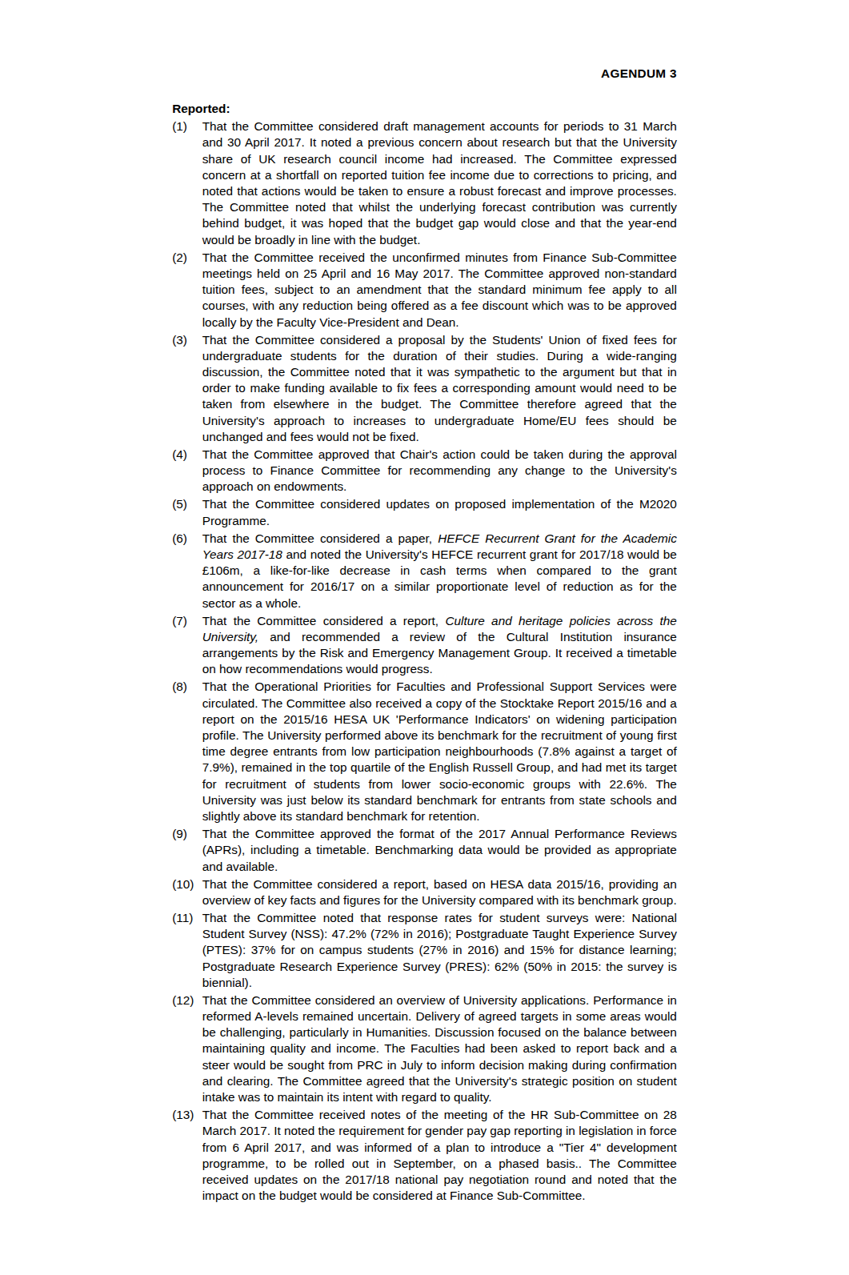AGENDUM 3
Reported:
(1) That the Committee considered draft management accounts for periods to 31 March and 30 April 2017. It noted a previous concern about research but that the University share of UK research council income had increased. The Committee expressed concern at a shortfall on reported tuition fee income due to corrections to pricing, and noted that actions would be taken to ensure a robust forecast and improve processes. The Committee noted that whilst the underlying forecast contribution was currently behind budget, it was hoped that the budget gap would close and that the year-end would be broadly in line with the budget.
(2) That the Committee received the unconfirmed minutes from Finance Sub-Committee meetings held on 25 April and 16 May 2017. The Committee approved non-standard tuition fees, subject to an amendment that the standard minimum fee apply to all courses, with any reduction being offered as a fee discount which was to be approved locally by the Faculty Vice-President and Dean.
(3) That the Committee considered a proposal by the Students' Union of fixed fees for undergraduate students for the duration of their studies. During a wide-ranging discussion, the Committee noted that it was sympathetic to the argument but that in order to make funding available to fix fees a corresponding amount would need to be taken from elsewhere in the budget. The Committee therefore agreed that the University's approach to increases to undergraduate Home/EU fees should be unchanged and fees would not be fixed.
(4) That the Committee approved that Chair's action could be taken during the approval process to Finance Committee for recommending any change to the University's approach on endowments.
(5) That the Committee considered updates on proposed implementation of the M2020 Programme.
(6) That the Committee considered a paper, HEFCE Recurrent Grant for the Academic Years 2017-18 and noted the University's HEFCE recurrent grant for 2017/18 would be £106m, a like-for-like decrease in cash terms when compared to the grant announcement for 2016/17 on a similar proportionate level of reduction as for the sector as a whole.
(7) That the Committee considered a report, Culture and heritage policies across the University, and recommended a review of the Cultural Institution insurance arrangements by the Risk and Emergency Management Group. It received a timetable on how recommendations would progress.
(8) That the Operational Priorities for Faculties and Professional Support Services were circulated. The Committee also received a copy of the Stocktake Report 2015/16 and a report on the 2015/16 HESA UK 'Performance Indicators' on widening participation profile. The University performed above its benchmark for the recruitment of young first time degree entrants from low participation neighbourhoods (7.8% against a target of 7.9%), remained in the top quartile of the English Russell Group, and had met its target for recruitment of students from lower socio-economic groups with 22.6%. The University was just below its standard benchmark for entrants from state schools and slightly above its standard benchmark for retention.
(9) That the Committee approved the format of the 2017 Annual Performance Reviews (APRs), including a timetable. Benchmarking data would be provided as appropriate and available.
(10) That the Committee considered a report, based on HESA data 2015/16, providing an overview of key facts and figures for the University compared with its benchmark group.
(11) That the Committee noted that response rates for student surveys were: National Student Survey (NSS): 47.2% (72% in 2016); Postgraduate Taught Experience Survey (PTES): 37% for on campus students (27% in 2016) and 15% for distance learning; Postgraduate Research Experience Survey (PRES): 62% (50% in 2015: the survey is biennial).
(12) That the Committee considered an overview of University applications. Performance in reformed A-levels remained uncertain. Delivery of agreed targets in some areas would be challenging, particularly in Humanities. Discussion focused on the balance between maintaining quality and income. The Faculties had been asked to report back and a steer would be sought from PRC in July to inform decision making during confirmation and clearing. The Committee agreed that the University's strategic position on student intake was to maintain its intent with regard to quality.
(13) That the Committee received notes of the meeting of the HR Sub-Committee on 28 March 2017. It noted the requirement for gender pay gap reporting in legislation in force from 6 April 2017, and was informed of a plan to introduce a "Tier 4" development programme, to be rolled out in September, on a phased basis.. The Committee received updates on the 2017/18 national pay negotiation round and noted that the impact on the budget would be considered at Finance Sub-Committee.